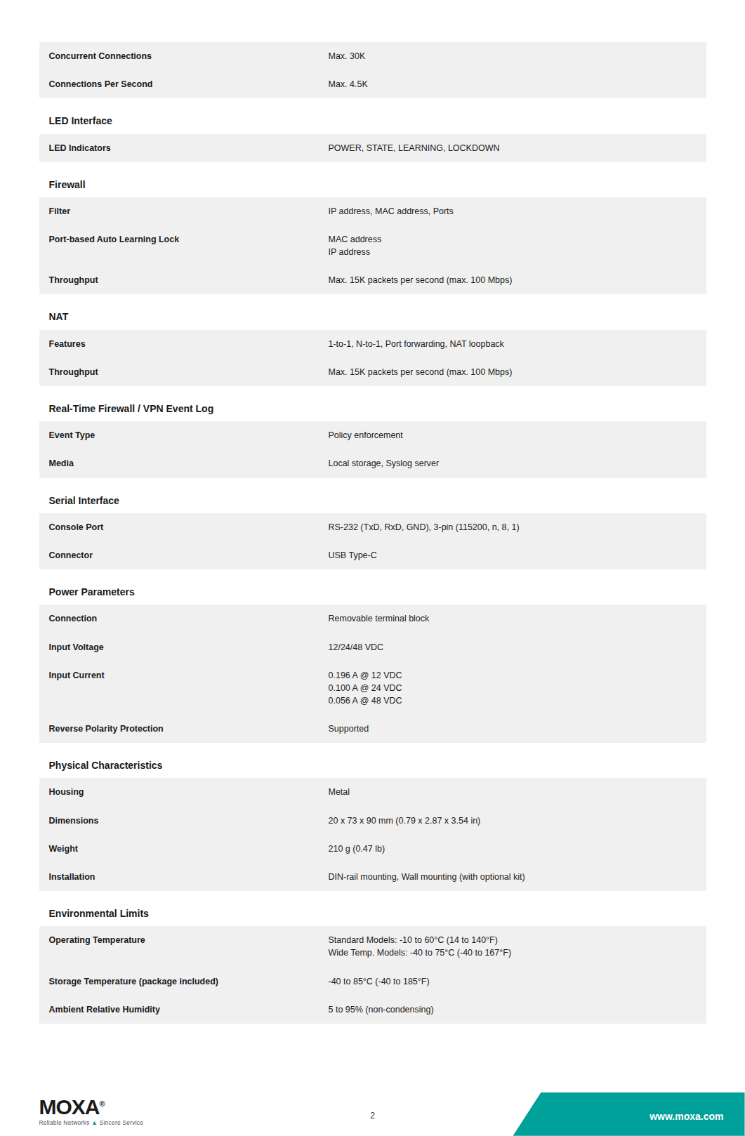| Concurrent Connections | Max. 30K |
| Connections Per Second | Max. 4.5K |
| LED Interface |
| LED Indicators | POWER, STATE, LEARNING, LOCKDOWN |
| Firewall |
| Filter | IP address, MAC address, Ports |
| Port-based Auto Learning Lock | MAC address IP address |
| Throughput | Max. 15K packets per second (max. 100 Mbps) |
| NAT |
| Features | 1-to-1, N-to-1, Port forwarding, NAT loopback |
| Throughput | Max. 15K packets per second (max. 100 Mbps) |
| Real-Time Firewall / VPN Event Log |
| Event Type | Policy enforcement |
| Media | Local storage, Syslog server |
| Serial Interface |
| Console Port | RS-232 (TxD, RxD, GND), 3-pin (115200, n, 8, 1) |
| Connector | USB Type-C |
| Power Parameters |
| Connection | Removable terminal block |
| Input Voltage | 12/24/48 VDC |
| Input Current | 0.196 A @ 12 VDC 0.100 A @ 24 VDC 0.056 A @ 48 VDC |
| Reverse Polarity Protection | Supported |
| Physical Characteristics |
| Housing | Metal |
| Dimensions | 20 x 73 x 90 mm (0.79 x 2.87 x 3.54 in) |
| Weight | 210 g (0.47 lb) |
| Installation | DIN-rail mounting, Wall mounting (with optional kit) |
| Environmental Limits |
| Operating Temperature | Standard Models: -10 to 60°C (14 to 140°F) Wide Temp. Models: -40 to 75°C (-40 to 167°F) |
| Storage Temperature (package included) | -40 to 85°C (-40 to 185°F) |
| Ambient Relative Humidity | 5 to 95% (non-condensing) |
MOXA®
Reliable Networks ▲ Sincere Service
2
www.moxa.com